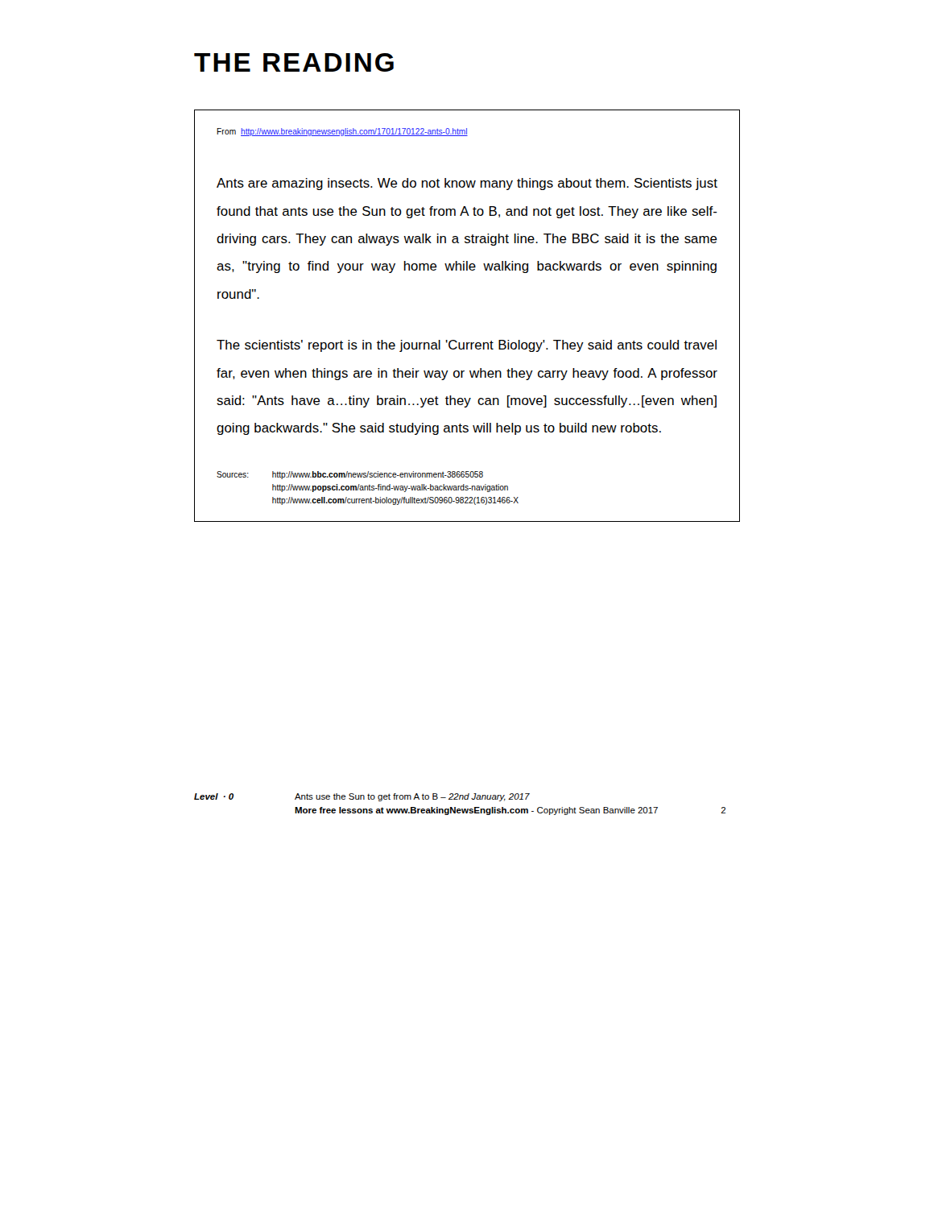THE READING
From http://www.breakingnewsenglish.com/1701/170122-ants-0.html
Ants are amazing insects. We do not know many things about them. Scientists just found that ants use the Sun to get from A to B, and not get lost. They are like self-driving cars. They can always walk in a straight line. The BBC said it is the same as, "trying to find your way home while walking backwards or even spinning round".
The scientists' report is in the journal 'Current Biology'. They said ants could travel far, even when things are in their way or when they carry heavy food. A professor said: "Ants have a…tiny brain…yet they can [move] successfully…[even when] going backwards." She said studying ants will help us to build new robots.
| Sources: | http://www. bbc.com /news/science-environment-38665058 http://www. popsci.com /ants-find-way-walk-backwards-navigation http://www. cell.com /current-biology/fulltext/S0960-9822(16)31466-X |
Level · 0 Ants use the Sun to get from A to B – 22nd January, 2017
Level · 0 More free lessons at www.BreakingNewsEnglish.com - Copyright Sean Banville 2017 2